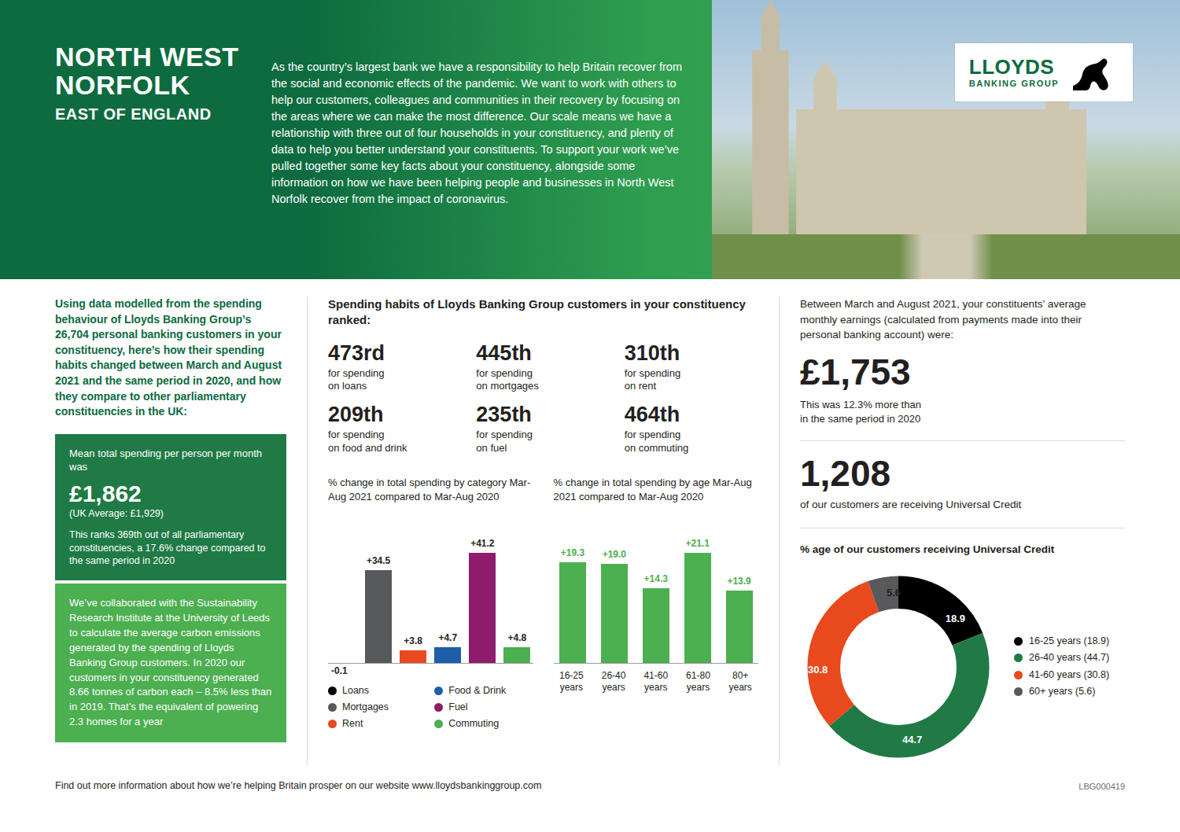NORTH WEST
NORFOLK
EAST OF ENGLAND
As the country’s largest bank we have a responsibility to help Britain recover from the social and economic effects of the pandemic. We want to work with others to help our customers, colleagues and communities in their recovery by focusing on the areas where we can make the most difference. Our scale means we have a relationship with three out of four households in your constituency, and plenty of data to help you better understand your constituents. To support your work we’ve pulled together some key facts about your constituency, alongside some information on how we have been helping people and businesses in North West Norfolk recover from the impact of coronavirus.
LLOYDS
BANKING GROUP
Using data modelled from the spending behaviour of Lloyds Banking Group’s 26,704 personal banking customers in your constituency, here’s how their spending habits changed between March and August 2021 and the same period in 2020, and how they compare to other parliamentary constituencies in the UK:
Mean total spending per person per month was
£1,862
(UK Average: £1,929)
This ranks 369th out of all parliamentary constituencies, a 17.6% change compared to the same period in 2020
We’ve collaborated with the Sustainability Research Institute at the University of Leeds to calculate the average carbon emissions generated by the spending of Lloyds Banking Group customers. In 2020 our customers in your constituency generated 8.66 tonnes of carbon each – 8.5% less than in 2019. That’s the equivalent of powering 2.3 homes for a year
Spending habits of Lloyds Banking Group customers in your constituency ranked:
473rd
for spending
on loans
445th
for spending
on mortgages
310th
for spending
on rent
209th
for spending
on food and drink
235th
for spending
on fuel
464th
for spending
on commuting
% change in total spending by category Mar-Aug 2021 compared to Mar-Aug 2020
-0.1
+34.5
+3.8
+4.7
+41.2
+4.8
Loans Food & Drink Mortgages Fuel Rent Commuting
% change in total spending by age Mar-Aug 2021 compared to Mar-Aug 2020
+19.3
+19.0
+14.3
+21.1
+13.9
16-25
years
26-40
years
41-60
years
61-80
years
80+
years
Between March and August 2021, your constituents’ average monthly earnings (calculated from payments made into their personal banking account) were:
£1,753
This was 12.3% more than
in the same period in 2020
1,208
of our customers are receiving Universal Credit
% age of our customers receiving Universal Credit
18.9 44.7 30.8 5.6
16-25 years (18.9) 26-40 years (44.7) 41-60 years (30.8) 60+ years (5.6)
Find out more information about how we’re helping Britain prosper on our website www.lloydsbankinggroup.com
LBG000419